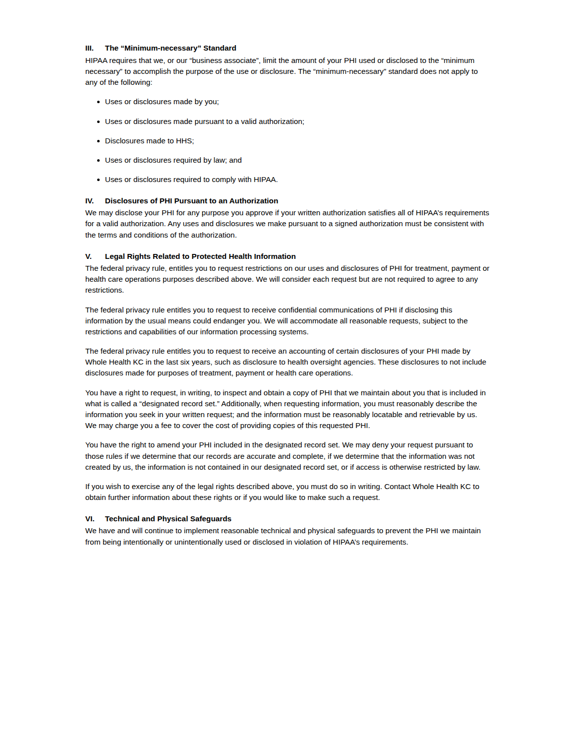III. The “Minimum-necessary” Standard
HIPAA requires that we, or our “business associate”, limit the amount of your PHI used or disclosed to the “minimum necessary” to accomplish the purpose of the use or disclosure. The “minimum-necessary” standard does not apply to any of the following:
Uses or disclosures made by you;
Uses or disclosures made pursuant to a valid authorization;
Disclosures made to HHS;
Uses or disclosures required by law; and
Uses or disclosures required to comply with HIPAA.
IV. Disclosures of PHI Pursuant to an Authorization
We may disclose your PHI for any purpose you approve if your written authorization satisfies all of HIPAA’s requirements for a valid authorization. Any uses and disclosures we make pursuant to a signed authorization must be consistent with the terms and conditions of the authorization.
V. Legal Rights Related to Protected Health Information
The federal privacy rule, entitles you to request restrictions on our uses and disclosures of PHI for treatment, payment or health care operations purposes described above. We will consider each request but are not required to agree to any restrictions.
The federal privacy rule entitles you to request to receive confidential communications of PHI if disclosing this information by the usual means could endanger you. We will accommodate all reasonable requests, subject to the restrictions and capabilities of our information processing systems.
The federal privacy rule entitles you to request to receive an accounting of certain disclosures of your PHI made by Whole Health KC in the last six years, such as disclosure to health oversight agencies. These disclosures to not include disclosures made for purposes of treatment, payment or health care operations.
You have a right to request, in writing, to inspect and obtain a copy of PHI that we maintain about you that is included in what is called a “designated record set.” Additionally, when requesting information, you must reasonably describe the information you seek in your written request; and the information must be reasonably locatable and retrievable by us. We may charge you a fee to cover the cost of providing copies of this requested PHI.
You have the right to amend your PHI included in the designated record set. We may deny your request pursuant to those rules if we determine that our records are accurate and complete, if we determine that the information was not created by us, the information is not contained in our designated record set, or if access is otherwise restricted by law.
If you wish to exercise any of the legal rights described above, you must do so in writing. Contact Whole Health KC to obtain further information about these rights or if you would like to make such a request.
VI. Technical and Physical Safeguards
We have and will continue to implement reasonable technical and physical safeguards to prevent the PHI we maintain from being intentionally or unintentionally used or disclosed in violation of HIPAA’s requirements.